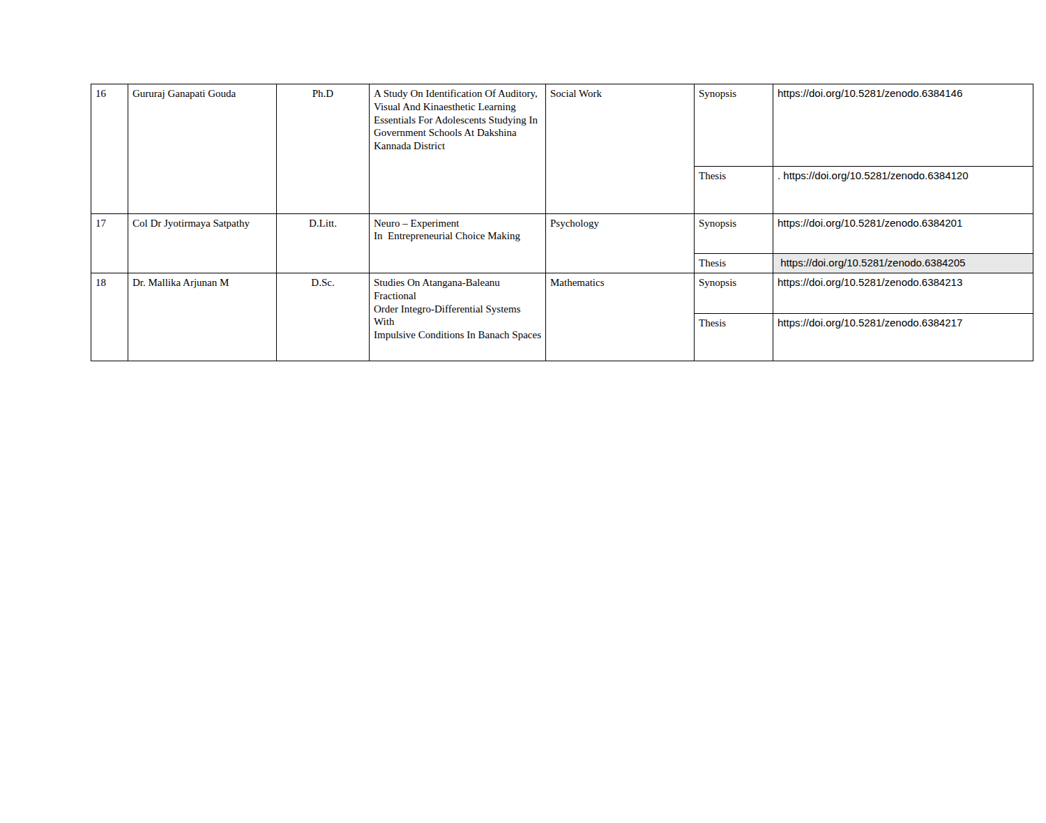| 16 | Gururaj Ganapati Gouda | Ph.D | A Study On Identification Of Auditory, Visual And Kinaesthetic Learning Essentials For Adolescents Studying In Government Schools At Dakshina Kannada District | Social Work | Synopsis | https://doi.org/10.5281/zenodo.6384146 |
| Thesis | . https://doi.org/10.5281/zenodo.6384120 |
| 17 | Col Dr Jyotirmaya Satpathy | D.Litt. | Neuro – Experiment In Entrepreneurial Choice Making | Psychology | Synopsis | https://doi.org/10.5281/zenodo.6384201 |
| Thesis | https://doi.org/10.5281/zenodo.6384205 |
| 18 | Dr. Mallika Arjunan M | D.Sc. | Studies On Atangana-Baleanu Fractional Order Integro-Differential Systems With Impulsive Conditions In Banach Spaces | Mathematics | Synopsis | https://doi.org/10.5281/zenodo.6384213 |
| Thesis | https://doi.org/10.5281/zenodo.6384217 |